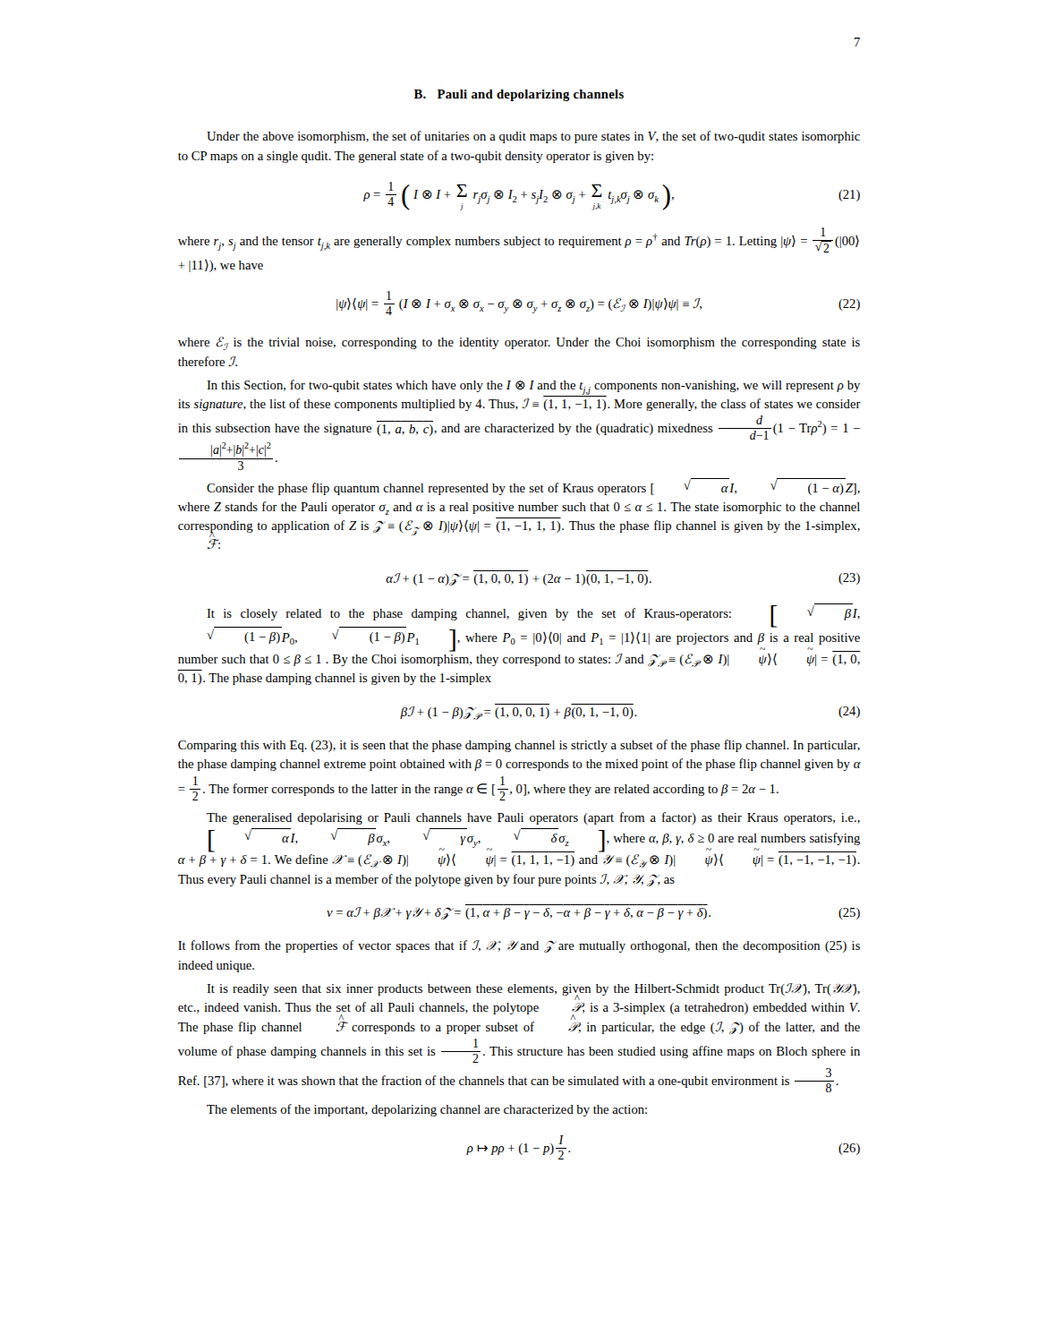7
B. Pauli and depolarizing channels
Under the above isomorphism, the set of unitaries on a qudit maps to pure states in V, the set of two-qudit states isomorphic to CP maps on a single qudit. The general state of a two-qubit density operator is given by:
ρ = 14 ( I ⊗ I + Σj rj σj ⊗ I2 + sj I2 ⊗ σj + Σj,k tj,k σj ⊗ σk ), (21)
where rj, sj and the tensor tj,k are generally complex numbers subject to requirement ρ = ρ† and Tr(ρ) = 1. Letting |ψ⟩ = 12(|00⟩ + |11⟩), we have
|ψ⟩⟨ψ| = 14 (I ⊗ I + σx ⊗ σx − σy ⊗ σy + σz ⊗ σz) = (ℰℐ ⊗ I)|ψ⟩ψ| ≡ ℐ, (22)
where ℰℐ is the trivial noise, corresponding to the identity operator. Under the Choi isomorphism the corresponding state is therefore ℐ.
In this Section, for two-qubit states which have only the I ⊗ I and the tj,j components non-vanishing, we will represent ρ by its signature, the list of these components multiplied by 4. Thus, ℐ ≡ (1, 1, −1, 1). More generally, the class of states we consider in this subsection have the signature (1, a, b, c), and are characterized by the (quadratic) mixedness dd−1(1 − Trρ2) = 1 − |a|2+|b|2+|c|23.
Consider the phase flip quantum channel represented by the set of Kraus operators [αI, (1 − α) Z], where Z stands for the Pauli operator σz and α is a real positive number such that 0 ≤ α ≤ 1. The state isomorphic to the channel corresponding to application of Z is 𝒵 ≡ (ℰ𝒵 ⊗ I)|ψ⟩⟨ψ| = (1, −1, 1, 1). Thus the phase flip channel is given by the 1-simplex, ℱ:
αℐ + (1 − α)𝒵 = (1, 0, 0, 1) + (2α − 1)(0, 1, −1, 0). (23)
It is closely related to the phase damping channel, given by the set of Kraus-operators: [βI, (1 − β) P0, (1 − β) P1], where P0 = |0⟩⟨0| and P1 = |1⟩⟨1| are projectors and β is a real positive number such that 0 ≤ β ≤ 1 . By the Choi isomorphism, they correspond to states: ℐ and 𝒵𝒫 ≡ (ℰ𝒫 ⊗ I)|ψ⟩⟨ψ| = (1, 0, 0, 1). The phase damping channel is given by the 1-simplex
βℐ + (1 − β)𝒵𝒫 = (1, 0, 0, 1) + β(0, 1, −1, 0). (24)
Comparing this with Eq. (23), it is seen that the phase damping channel is strictly a subset of the phase flip channel. In particular, the phase damping channel extreme point obtained with β = 0 corresponds to the mixed point of the phase flip channel given by α = 12. The former corresponds to the latter in the range α ∈ [12, 0], where they are related according to β = 2α − 1.
The generalised depolarising or Pauli channels have Pauli operators (apart from a factor) as their Kraus operators, i.e., [αI, βσx, γσy, δσz], where α, β, γ, δ ≥ 0 are real numbers satisfying α + β + γ + δ = 1. We define 𝒳 ≡ (ℰ𝒳 ⊗ I)|ψ⟩⟨ψ| = (1, 1, 1, −1) and 𝒴 ≡ (ℰ𝒴 ⊗ I)|ψ⟩⟨ψ| = (1, −1, −1, −1). Thus every Pauli channel is a member of the polytope given by four pure points ℐ, 𝒳, 𝒴, 𝒵, as
v = αℐ + β𝒳 + γ𝒴 + δ𝒵 = (1, α + β − γ − δ, −α + β − γ + δ, α − β − γ + δ). (25)
It follows from the properties of vector spaces that if ℐ, 𝒳, 𝒴 and 𝒵 are mutually orthogonal, then the decomposition (25) is indeed unique.
It is readily seen that six inner products between these elements, given by the Hilbert-Schmidt product Tr(ℐ𝒳), Tr(𝒴𝒳), etc., indeed vanish. Thus the set of all Pauli channels, the polytope 𝒫, is a 3-simplex (a tetrahedron) embedded within V. The phase flip channel ℱ corresponds to a proper subset of 𝒫, in particular, the edge (ℐ, 𝒵) of the latter, and the volume of phase damping channels in this set is 12. This structure has been studied using affine maps on Bloch sphere in Ref. [37], where it was shown that the fraction of the channels that can be simulated with a one-qubit environment is 38.
The elements of the important, depolarizing channel are characterized by the action:
ρ ↦ pρ + (1 − p)I 2. (26)